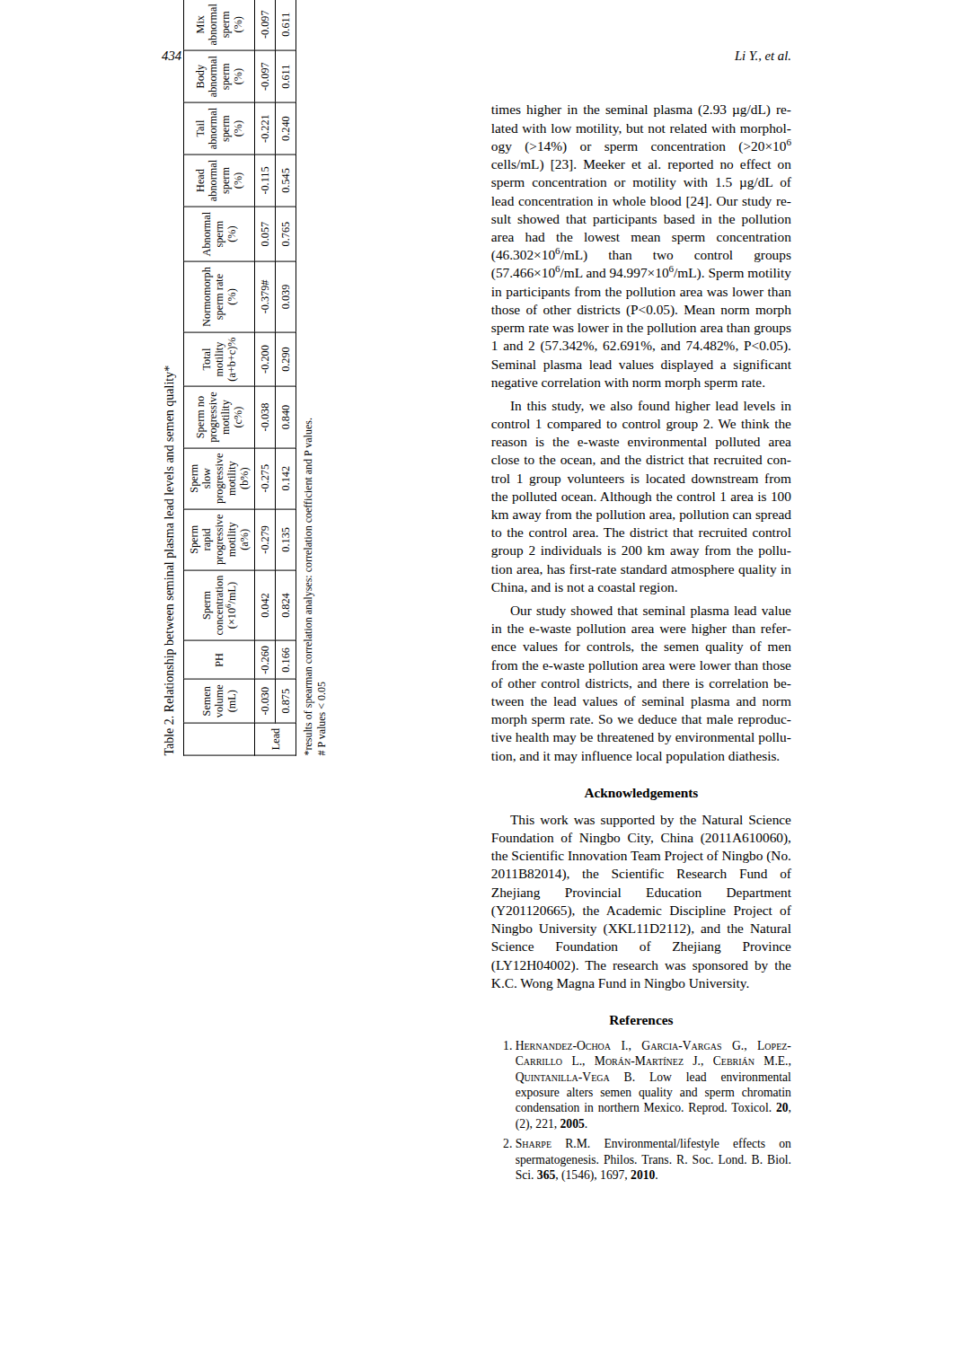434
Li Y., et al.
Table 2. Relationship between seminal plasma lead levels and semen quality*
| | Semen volume (mL) | PH | Sperm concentration (×10 6 /mL) | Sperm rapid progressive motility (a%) | Sperm slow progressive motility (b%) | Sperm no progressive motility (c%) | Total motility (a+b+c)% | Normomorph sperm rate (%) | Abnormal sperm (%) | Head abnormal sperm (%) | Tail abnormal sperm (%) | Body abnormal sperm (%) | Mix abnormal sperm (%) |
| --- | --- | --- | --- | --- | --- | --- | --- | --- | --- | --- | --- | --- | --- |
| Lead | -0.030 | -0.260 | 0.042 | -0.279 | -0.275 | -0.038 | -0.200 | -0.379# | 0.057 | -0.115 | -0.221 | -0.097 | -0.097 |
| 0.875 | 0.166 | 0.824 | 0.135 | 0.142 | 0.840 | 0.290 | 0.039 | 0.765 | 0.545 | 0.240 | 0.611 | 0.611 |
*results of spearman correlation analyses: correlation coefficient and P values.
# P values < 0.05
times higher in the seminal plasma (2.93 µg/dL) related with low motility, but not related with morphology (>14%) or sperm concentration (>20×106 cells/mL) [23]. Meeker et al. reported no effect on sperm concentration or motility with 1.5 µg/dL of lead concentration in whole blood [24]. Our study result showed that participants based in the pollution area had the lowest mean sperm concentration (46.302×106/mL) than two control groups (57.466×106/mL and 94.997×106/mL). Sperm motility in participants from the pollution area was lower than those of other districts (P<0.05). Mean norm morph sperm rate was lower in the pollution area than groups 1 and 2 (57.342%, 62.691%, and 74.482%, P<0.05). Seminal plasma lead values displayed a significant negative correlation with norm morph sperm rate.
In this study, we also found higher lead levels in control 1 compared to control group 2. We think the reason is the e-waste environmental polluted area close to the ocean, and the district that recruited control 1 group volunteers is located downstream from the polluted ocean. Although the control 1 area is 100 km away from the pollution area, pollution can spread to the control area. The district that recruited control group 2 individuals is 200 km away from the pollution area, has first-rate standard atmosphere quality in China, and is not a coastal region.
Our study showed that seminal plasma lead value in the e-waste pollution area were higher than reference values for controls, the semen quality of men from the e-waste pollution area were lower than those of other control districts, and there is correlation between the lead values of seminal plasma and norm morph sperm rate. So we deduce that male reproductive health may be threatened by environmental pollution, and it may influence local population diathesis.
Acknowledgements
This work was supported by the Natural Science Foundation of Ningbo City, China (2011A610060), the Scientific Innovation Team Project of Ningbo (No. 2011B82014), the Scientific Research Fund of Zhejiang Provincial Education Department (Y201120665), the Academic Discipline Project of Ningbo University (XKL11D2112), and the Natural Science Foundation of Zhejiang Province (LY12H04002). The research was sponsored by the K.C. Wong Magna Fund in Ningbo University.
References
Hernandez-Ochoa I., Garcia-Vargas G., Lopez-Carrillo L., Morán-Martínez J., Cebrián M.E., Quintanilla-Vega B. Low lead environmental exposure alters semen quality and sperm chromatin condensation in northern Mexico. Reprod. Toxicol. 20, (2), 221, 2005.
Sharpe R.M. Environmental/lifestyle effects on spermatogenesis. Philos. Trans. R. Soc. Lond. B. Biol. Sci. 365, (1546), 1697, 2010.